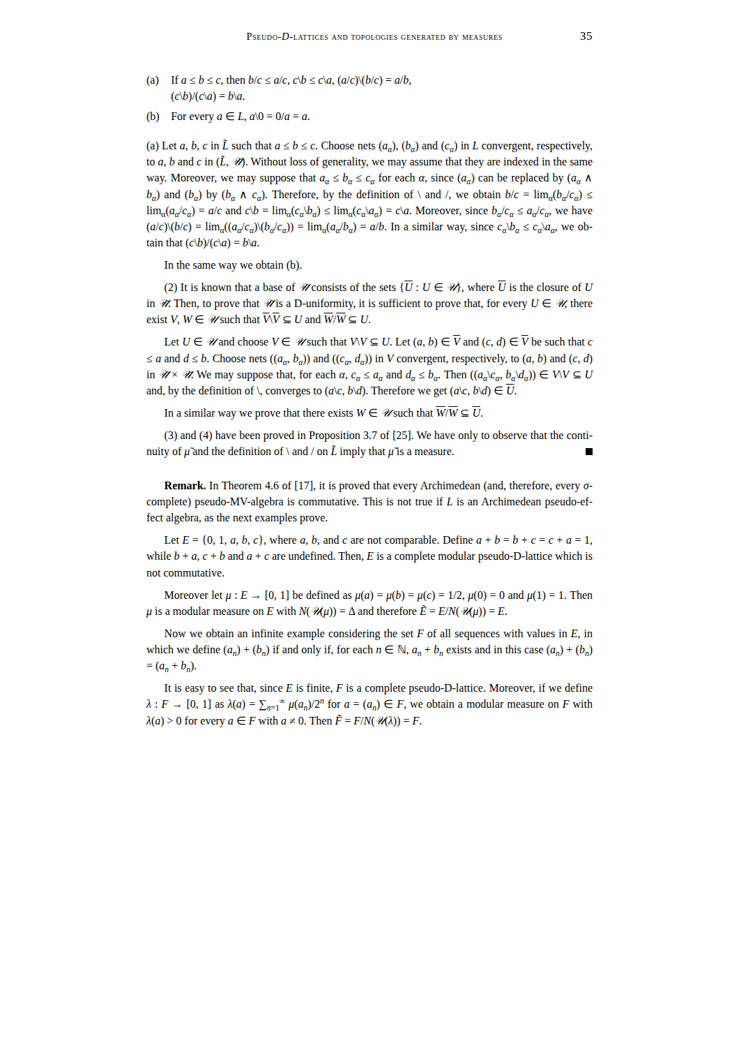Pseudo-D-lattices and topologies generated by measures 35
(a) If a ≤ b ≤ c, then b/c ≤ a/c, c\b ≤ c\a, (a/c)\(b/c) = a/b,
(c\b)/(c\a) = b\a.
(b) For every a ∈ L, a\0 = 0/a = a.
(a) Let a, b, c in L̃ such that a ≤ b ≤ c. Choose nets (aα), (bα) and (cα) in L convergent, respectively, to a, b and c in (L̃, 𝒰̃). Without loss of generality, we may assume that they are indexed in the same way. Moreover, we may suppose that aα ≤ bα ≤ cα for each α, since (aα) can be replaced by (aα ∧ bα) and (bα) by (bα ∧ cα). Therefore, by the definition of \ and /, we obtain b/c = limα(bα/cα) ≤ limα(aα/cα) = a/c and c\b = limα(cα\bα) ≤ limα(cα\aα) = c\a. Moreover, since bα/cα ≤ aα/cα, we have (a/c)\(b/c) = limα((aα/cα)\(bα/cα)) = limα(aα/bα) = a/b. In a similar way, since cα\bα ≤ cα\aα, we obtain that (c\b)/(c\a) = b\a.
In the same way we obtain (b).
(2) It is known that a base of 𝒰̃ consists of the sets {U : U ∈ 𝒰}, where U is the closure of U in 𝒰̃. Then, to prove that 𝒰̃ is a D-uniformity, it is sufficient to prove that, for every U ∈ 𝒰, there exist V, W ∈ 𝒰 such that V\V ⊆ U and W/W ⊆ U.
Let U ∈ 𝒰 and choose V ∈ 𝒰 such that V\V ⊆ U. Let (a, b) ∈ V and (c, d) ∈ V be such that c ≤ a and d ≤ b. Choose nets ((aα, bα)) and ((cα, dα)) in V convergent, respectively, to (a, b) and (c, d) in 𝒰̃ × 𝒰̃. We may suppose that, for each α, cα ≤ aα and dα ≤ bα. Then ((aα\cα, bα\dα)) ∈ V\V ⊆ U and, by the definition of \, converges to (a\c, b\d). Therefore we get (a\c, b\d) ∈ U.
In a similar way we prove that there exists W ∈ 𝒰 such that W/W ⊆ U.
(3) and (4) have been proved in Proposition 3.7 of [25]. We have only to observe that the continuity of μ̃ and the definition of \ and / on L̃ imply that μ̃ is a measure.
Remark. In Theorem 4.6 of [17], it is proved that every Archimedean (and, therefore, every σ-complete) pseudo-MV-algebra is commutative. This is not true if L is an Archimedean pseudo-effect algebra, as the next examples prove.
Let E = {0, 1, a, b, c}, where a, b, and c are not comparable. Define a + b = b + c = c + a = 1, while b + a, c + b and a + c are undefined. Then, E is a complete modular pseudo-D-lattice which is not commutative.
Moreover let μ : E → [0, 1] be defined as μ(a) = μ(b) = μ(c) = 1/2, μ(0) = 0 and μ(1) = 1. Then μ is a modular measure on E with N(𝒰(μ)) = Δ and therefore Ẽ = E/N(𝒰(μ)) = E.
Now we obtain an infinite example considering the set F of all sequences with values in E, in which we define (an) + (bn) if and only if, for each n ∈ ℕ, an + bn exists and in this case (an) + (bn) = (an + bn).
It is easy to see that, since E is finite, F is a complete pseudo-D-lattice. Moreover, if we define λ : F → [0, 1] as λ(a) = ∑n=1∞ μ(an)/2n for a = (an) ∈ F, we obtain a modular measure on F with λ(a) > 0 for every a ∈ F with a ≠ 0. Then F̃ = F/N(𝒰(λ)) = F.